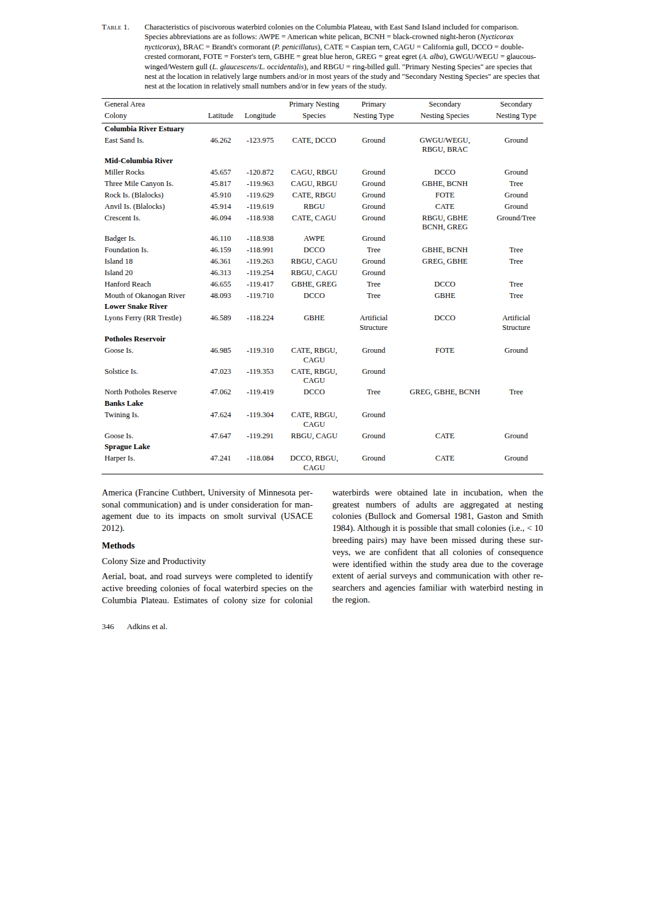Table 1. Characteristics of piscivorous waterbird colonies on the Columbia Plateau, with East Sand Island included for comparison. Species abbreviations are as follows: AWPE = American white pelican, BCNH = black-crowned night-heron (Nycticorax nycticorax), BRAC = Brandt's cormorant (P. penicillatus), CATE = Caspian tern, CAGU = California gull, DCCO = double-crested cormorant, FOTE = Forster's tern, GBHE = great blue heron, GREG = great egret (A. alba), GWGU/WEGU = glaucous-winged/Western gull (L. glaucescens/L. occidentalis), and RBGU = ring-billed gull. "Primary Nesting Species" are species that nest at the location in relatively large numbers and/or in most years of the study and "Secondary Nesting Species" are species that nest at the location in relatively small numbers and/or in few years of the study.
| General Area | | | Primary Nesting | Primary | Secondary | Secondary |
| --- | --- | --- | --- | --- | --- | --- |
| Colony | Latitude | Longitude | Species | Nesting Type | Nesting Species | Nesting Type |
| Columbia River Estuary |
| East Sand Is. | 46.262 | -123.975 | CATE, DCCO | Ground | GWGU/WEGU, RBGU, BRAC | Ground |
| Mid-Columbia River |
| Miller Rocks | 45.657 | -120.872 | CAGU, RBGU | Ground | DCCO | Ground |
| Three Mile Canyon Is. | 45.817 | -119.963 | CAGU, RBGU | Ground | GBHE, BCNH | Tree |
| Rock Is. (Blalocks) | 45.910 | -119.629 | CATE, RBGU | Ground | FOTE | Ground |
| Anvil Is. (Blalocks) | 45.914 | -119.619 | RBGU | Ground | CATE | Ground |
| Crescent Is. | 46.094 | -118.938 | CATE, CAGU | Ground | RBGU, GBHE BCNH, GREG | Ground/Tree |
| Badger Is. | 46.110 | -118.938 | AWPE | Ground | | |
| Foundation Is. | 46.159 | -118.991 | DCCO | Tree | GBHE, BCNH | Tree |
| Island 18 | 46.361 | -119.263 | RBGU, CAGU | Ground | GREG, GBHE | Tree |
| Island 20 | 46.313 | -119.254 | RBGU, CAGU | Ground | | |
| Hanford Reach | 46.655 | -119.417 | GBHE, GREG | Tree | DCCO | Tree |
| Mouth of Okanogan River | 48.093 | -119.710 | DCCO | Tree | GBHE | Tree |
| Lower Snake River |
| Lyons Ferry (RR Trestle) | 46.589 | -118.224 | GBHE | Artificial Structure | DCCO | Artificial Structure |
| Potholes Reservoir |
| Goose Is. | 46.985 | -119.310 | CATE, RBGU, CAGU | Ground | FOTE | Ground |
| Solstice Is. | 47.023 | -119.353 | CATE, RBGU, CAGU | Ground | | |
| North Potholes Reserve | 47.062 | -119.419 | DCCO | Tree | GREG, GBHE, BCNH | Tree |
| Banks Lake |
| Twining Is. | 47.624 | -119.304 | CATE, RBGU, CAGU | Ground | | |
| Goose Is. | 47.647 | -119.291 | RBGU, CAGU | Ground | CATE | Ground |
| Sprague Lake |
| Harper Is. | 47.241 | -118.084 | DCCO, RBGU, CAGU | Ground | CATE | Ground |
America (Francine Cuthbert, University of Minnesota personal communication) and is under consideration for management due to its impacts on smolt survival (USACE 2012).
Methods
Colony Size and Productivity
Aerial, boat, and road surveys were completed to identify active breeding colonies of focal waterbird species on the Columbia Plateau. Estimates of colony size for colonial waterbirds were obtained late in incubation, when the greatest numbers of adults are aggregated at nesting colonies (Bullock and Gomersal 1981, Gaston and Smith 1984). Although it is possible that small colonies (i.e., < 10 breeding pairs) may have been missed during these surveys, we are confident that all colonies of consequence were identified within the study area due to the coverage extent of aerial surveys and communication with other researchers and agencies familiar with waterbird nesting in the region.
346 Adkins et al.